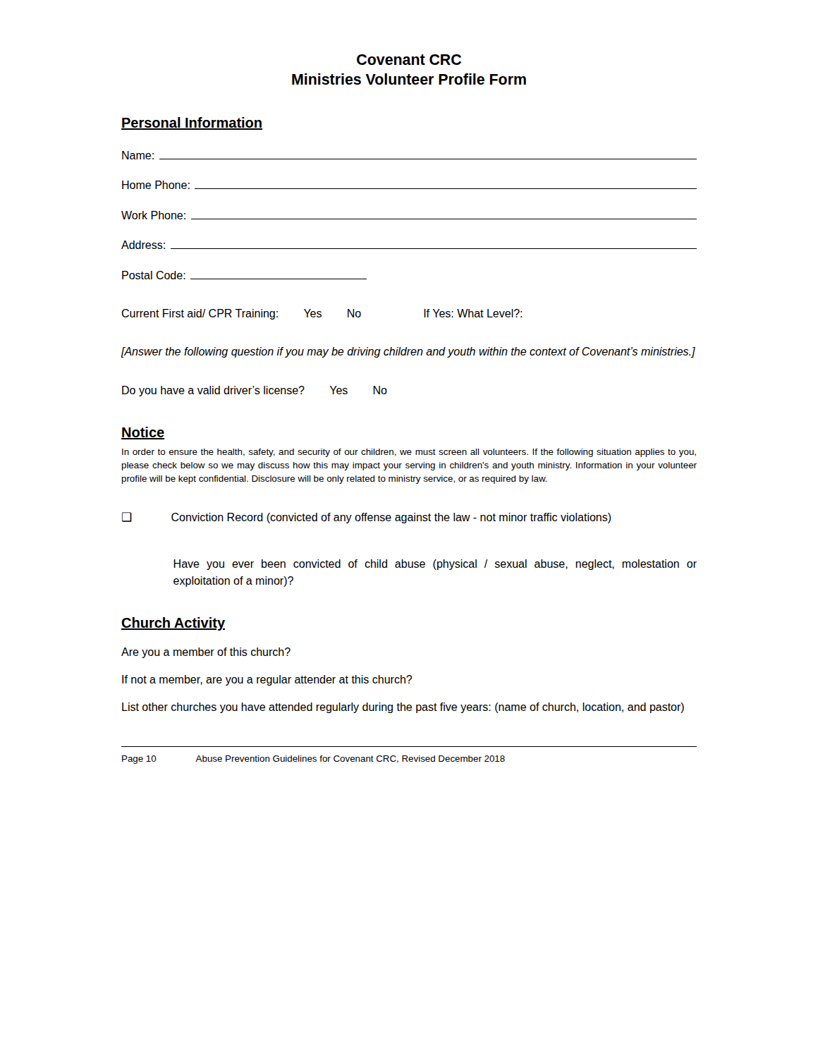Covenant CRC
Ministries Volunteer Profile Form
Personal Information
Name:
Home Phone:
Work Phone:
Address:
Postal Code:
Current First aid/ CPR Training: Yes No If Yes: What Level?:
[Answer the following question if you may be driving children and youth within the context of Covenant’s ministries.]
Do you have a valid driver’s license? Yes No
Notice
In order to ensure the health, safety, and security of our children, we must screen all volunteers. If the following situation applies to you, please check below so we may discuss how this may impact your serving in children's and youth ministry. Information in your volunteer profile will be kept confidential. Disclosure will be only related to ministry service, or as required by law.
❑ Conviction Record (convicted of any offense against the law - not minor traffic violations)
Have you ever been convicted of child abuse (physical / sexual abuse, neglect, molestation or exploitation of a minor)?
Church Activity
Are you a member of this church?
If not a member, are you a regular attender at this church?
List other churches you have attended regularly during the past five years: (name of church, location, and pastor)
Page 10 Abuse Prevention Guidelines for Covenant CRC, Revised December 2018